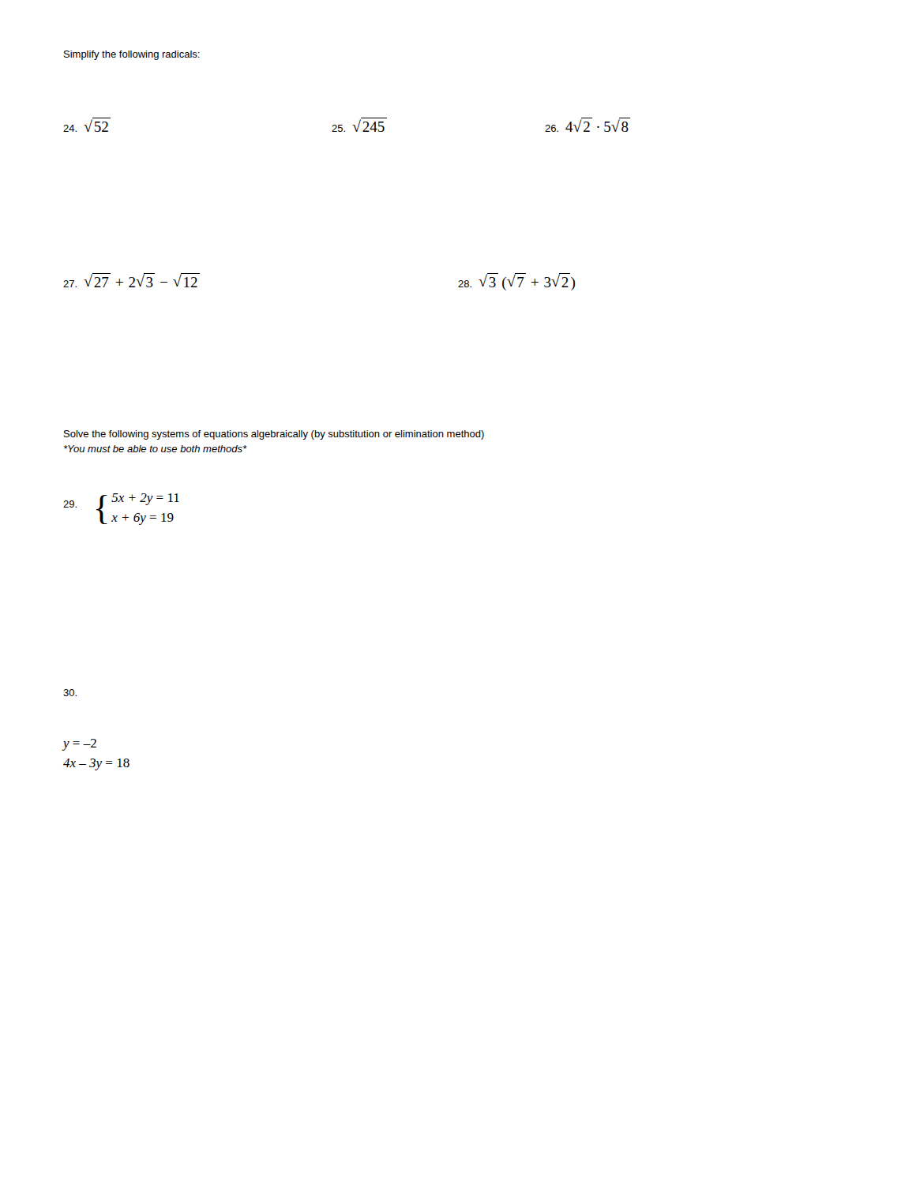Simplify the following radicals:
24. 52
25. 245
26. 42 · 58
27. 27 + 23 − 12
28. 3 (7 + 32)
Solve the following systems of equations algebraically (by substitution or elimination method)
*You must be able to use both methods*
29. {
5x + 2y = 11
x + 6y = 19
30.
y = –2
4x – 3y = 18